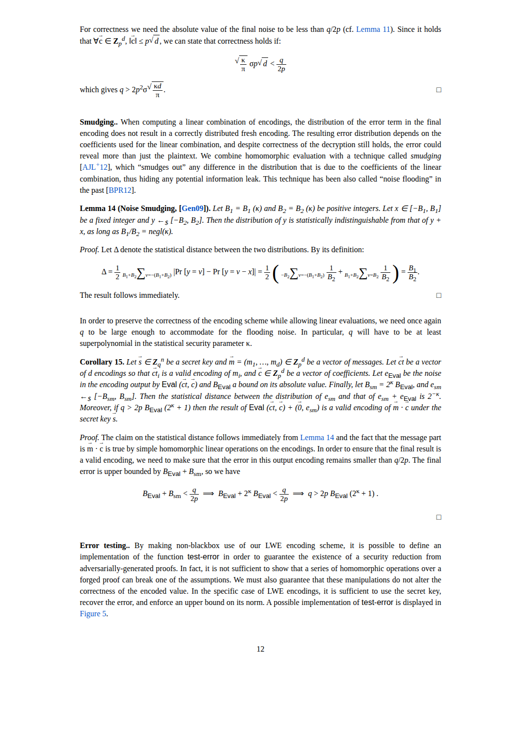For correctness we need the absolute value of the final noise to be less than q/2p (cf. Lemma 11). Since it holds that ∀c ∈ Zpd, ‖c‖ ≤ pd, we can state that correctness holds if:
κπ σpd < q 2p
which gives q > 2p2σκd π. □
Smudging.. When computing a linear combination of encodings, the distribution of the error term in the final encoding does not result in a correctly distributed fresh encoding. The resulting error distribution depends on the coefficients used for the linear combination, and despite correctness of the decryption still holds, the error could reveal more than just the plaintext. We combine homomorphic evaluation with a technique called smudging [AJL+12], which “smudges out” any difference in the distribution that is due to the coefficients of the linear combination, thus hiding any potential information leak. This technique has been also called “noise flooding” in the past [BPR12].
Lemma 14 (Noise Smudging, [Gen09]). Let B1 = B1 (κ) and B2 = B2 (κ) be positive integers. Let x ∈ [−B1, B1] be a fixed integer and y ←$ [−B2, B2]. Then the distribution of y is statistically indistinguishable from that of y + x, as long as B1/B2 = negl(κ).
Proof. Let Δ denote the statistical distance between the two distributions. By its definition:
Δ = 12 B1+B2∑v=−(B1+B2) |Pr [y = v] − Pr [y = v − x]| = 12 ( −B2∑v=−(B1+B2) 1 B2 + B1+B2∑v=B2 1 B2 ) = B1 B2.
The result follows immediately. □
In order to preserve the correctness of the encoding scheme while allowing linear evaluations, we need once again q to be large enough to accommodate for the flooding noise. In particular, q will have to be at least superpolynomial in the statistical security parameter κ.
Corollary 15. Let s ∈ Zqn be a secret key and m = (m1, …, md) ∈ Zpd be a vector of messages. Let ct be a vector of d encodings so that cti is a valid encoding of mi, and c ∈ Zpd be a vector of coefficients. Let eEval be the noise in the encoding output by Eval (ct, c) and BEval a bound on its absolute value. Finally, let Bsm = 2κ BEval, and esm ←$ [−Bsm, Bsm]. Then the statistical distance between the distribution of esm and that of esm + eEval is 2−κ. Moreover, if q > 2p BEval (2κ + 1) then the result of Eval (ct, c) + (0, esm) is a valid encoding of m · c under the secret key s.
Proof. The claim on the statistical distance follows immediately from Lemma 14 and the fact that the message part is m · c is true by simple homomorphic linear operations on the encodings. In order to ensure that the final result is a valid encoding, we need to make sure that the error in this output encoding remains smaller than q/2p. The final error is upper bounded by BEval + Bsm, so we have
BEval + Bsm < q 2p ⟹ BEval + 2κ BEval < q 2p ⟹ q > 2p BEval (2κ + 1) .
□
Error testing.. By making non-blackbox use of our LWE encoding scheme, it is possible to define an implementation of the function test-error in order to guarantee the existence of a security reduction from adversarially-generated proofs. In fact, it is not sufficient to show that a series of homomorphic operations over a forged proof can break one of the assumptions. We must also guarantee that these manipulations do not alter the correctness of the encoded value. In the specific case of LWE encodings, it is sufficient to use the secret key, recover the error, and enforce an upper bound on its norm. A possible implementation of test-error is displayed in Figure 5.
12